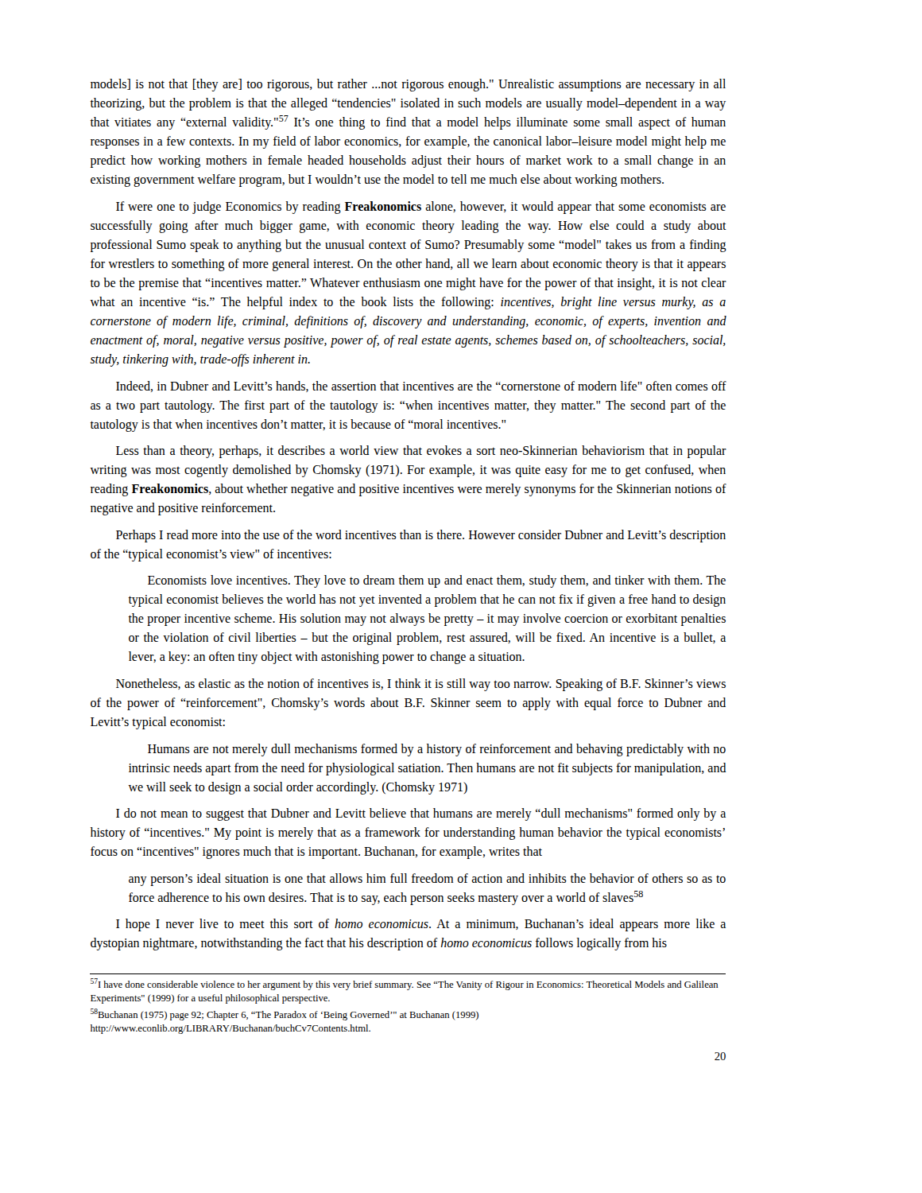models] is not that [they are] too rigorous, but rather ...not rigorous enough." Unrealistic assumptions are necessary in all theorizing, but the problem is that the alleged “tendencies" isolated in such models are usually model–dependent in a way that vitiates any “external validity."57 It’s one thing to find that a model helps illuminate some small aspect of human responses in a few contexts. In my field of labor economics, for example, the canonical labor–leisure model might help me predict how working mothers in female headed households adjust their hours of market work to a small change in an existing government welfare program, but I wouldn’t use the model to tell me much else about working mothers.
If were one to judge Economics by reading Freakonomics alone, however, it would appear that some economists are successfully going after much bigger game, with economic theory leading the way. How else could a study about professional Sumo speak to anything but the unusual context of Sumo? Presumably some “model" takes us from a finding for wrestlers to something of more general interest. On the other hand, all we learn about economic theory is that it appears to be the premise that “incentives matter.” Whatever enthusiasm one might have for the power of that insight, it is not clear what an incentive “is.” The helpful index to the book lists the following: incentives, bright line versus murky, as a cornerstone of modern life, criminal, definitions of, discovery and understanding, economic, of experts, invention and enactment of, moral, negative versus positive, power of, of real estate agents, schemes based on, of schoolteachers, social, study, tinkering with, trade-offs inherent in.
Indeed, in Dubner and Levitt’s hands, the assertion that incentives are the “cornerstone of modern life" often comes off as a two part tautology. The first part of the tautology is: “when incentives matter, they matter." The second part of the tautology is that when incentives don’t matter, it is because of “moral incentives."
Less than a theory, perhaps, it describes a world view that evokes a sort neo-Skinnerian behaviorism that in popular writing was most cogently demolished by Chomsky (1971). For example, it was quite easy for me to get confused, when reading Freakonomics, about whether negative and positive incentives were merely synonyms for the Skinnerian notions of negative and positive reinforcement.
Perhaps I read more into the use of the word incentives than is there. However consider Dubner and Levitt’s description of the “typical economist’s view" of incentives:
Economists love incentives. They love to dream them up and enact them, study them, and tinker with them. The typical economist believes the world has not yet invented a problem that he can not fix if given a free hand to design the proper incentive scheme. His solution may not always be pretty – it may involve coercion or exorbitant penalties or the violation of civil liberties – but the original problem, rest assured, will be fixed. An incentive is a bullet, a lever, a key: an often tiny object with astonishing power to change a situation.
Nonetheless, as elastic as the notion of incentives is, I think it is still way too narrow. Speaking of B.F. Skinner’s views of the power of “reinforcement", Chomsky’s words about B.F. Skinner seem to apply with equal force to Dubner and Levitt’s typical economist:
Humans are not merely dull mechanisms formed by a history of reinforcement and behaving predictably with no intrinsic needs apart from the need for physiological satiation. Then humans are not fit subjects for manipulation, and we will seek to design a social order accordingly. (Chomsky 1971)
I do not mean to suggest that Dubner and Levitt believe that humans are merely “dull mechanisms" formed only by a history of “incentives." My point is merely that as a framework for understanding human behavior the typical economists’ focus on “incentives" ignores much that is important. Buchanan, for example, writes that
any person’s ideal situation is one that allows him full freedom of action and inhibits the behavior of others so as to force adherence to his own desires. That is to say, each person seeks mastery over a world of slaves58
I hope I never live to meet this sort of homo economicus. At a minimum, Buchanan’s ideal appears more like a dystopian nightmare, notwithstanding the fact that his description of homo economicus follows logically from his
57I have done considerable violence to her argument by this very brief summary. See “The Vanity of Rigour in Economics: Theoretical Models and Galilean Experiments" (1999) for a useful philosophical perspective.
58Buchanan (1975) page 92; Chapter 6, “The Paradox of ‘Being Governed’" at Buchanan (1999)
http://www.econlib.org/LIBRARY/Buchanan/buchCv7Contents.html.
20